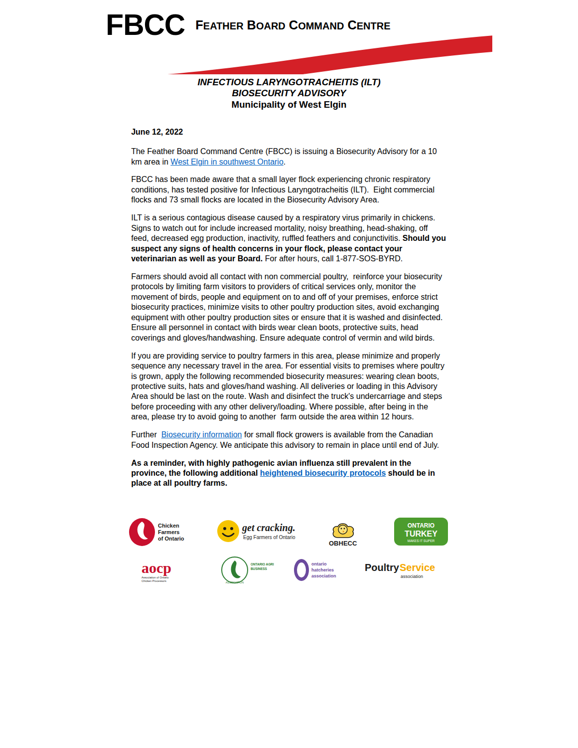FBCC FEATHER BOARD COMMAND CENTRE
INFECTIOUS LARYNGOTRACHEITIS (ILT)
BIOSECURITY ADVISORY
Municipality of West Elgin
June 12, 2022
The Feather Board Command Centre (FBCC) is issuing a Biosecurity Advisory for a 10 km area in West Elgin in southwest Ontario.
FBCC has been made aware that a small layer flock experiencing chronic respiratory conditions, has tested positive for Infectious Laryngotracheitis (ILT). Eight commercial flocks and 73 small flocks are located in the Biosecurity Advisory Area.
ILT is a serious contagious disease caused by a respiratory virus primarily in chickens. Signs to watch out for include increased mortality, noisy breathing, head-shaking, off feed, decreased egg production, inactivity, ruffled feathers and conjunctivitis. Should you suspect any signs of health concerns in your flock, please contact your veterinarian as well as your Board. For after hours, call 1-877-SOS-BYRD.
Farmers should avoid all contact with non commercial poultry, reinforce your biosecurity protocols by limiting farm visitors to providers of critical services only, monitor the movement of birds, people and equipment on to and off of your premises, enforce strict biosecurity practices, minimize visits to other poultry production sites, avoid exchanging equipment with other poultry production sites or ensure that it is washed and disinfected. Ensure all personnel in contact with birds wear clean boots, protective suits, head coverings and gloves/handwashing. Ensure adequate control of vermin and wild birds.
If you are providing service to poultry farmers in this area, please minimize and properly sequence any necessary travel in the area. For essential visits to premises where poultry is grown, apply the following recommended biosecurity measures: wearing clean boots, protective suits, hats and gloves/hand washing. All deliveries or loading in this Advisory Area should be last on the route. Wash and disinfect the truck's undercarriage and steps before proceeding with any other delivery/loading. Where possible, after being in the area, please try to avoid going to another farm outside the area within 12 hours.
Further Biosecurity information for small flock growers is available from the Canadian Food Inspection Agency. We anticipate this advisory to remain in place until end of July.
As a reminder, with highly pathogenic avian influenza still prevalent in the province, the following additional heightened biosecurity protocols should be in place at all poultry farms.
Chicken Farmers of Ontario
get cracking. Egg Farmers of Ontario
OBHECC
ONTARIO TURKEY MAKES IT SUPER
aocp Association of Ontario Chicken Processors
ASSOCIATION ONTARIO AGRI BUSINESS
ontario hatcheries association
Poultry Service association